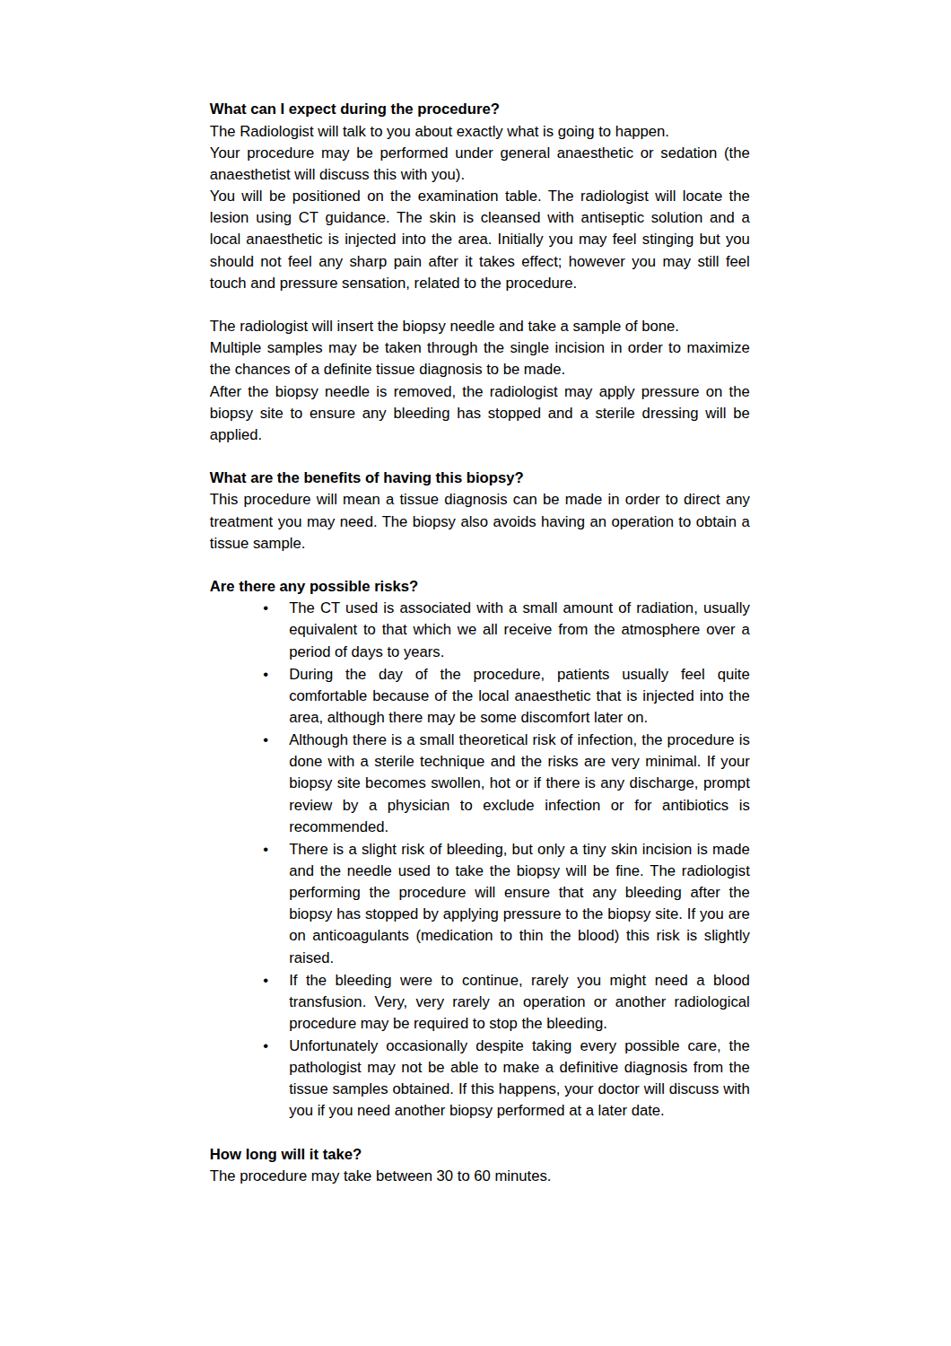What can I expect during the procedure?
The Radiologist will talk to you about exactly what is going to happen.
Your procedure may be performed under general anaesthetic or sedation (the anaesthetist will discuss this with you).
You will be positioned on the examination table. The radiologist will locate the lesion using CT guidance. The skin is cleansed with antiseptic solution and a local anaesthetic is injected into the area. Initially you may feel stinging but you should not feel any sharp pain after it takes effect; however you may still feel touch and pressure sensation, related to the procedure.
The radiologist will insert the biopsy needle and take a sample of bone.
Multiple samples may be taken through the single incision in order to maximize the chances of a definite tissue diagnosis to be made.
After the biopsy needle is removed, the radiologist may apply pressure on the biopsy site to ensure any bleeding has stopped and a sterile dressing will be applied.
What are the benefits of having this biopsy?
This procedure will mean a tissue diagnosis can be made in order to direct any treatment you may need. The biopsy also avoids having an operation to obtain a tissue sample.
Are there any possible risks?
The CT used is associated with a small amount of radiation, usually equivalent to that which we all receive from the atmosphere over a period of days to years.
During the day of the procedure, patients usually feel quite comfortable because of the local anaesthetic that is injected into the area, although there may be some discomfort later on.
Although there is a small theoretical risk of infection, the procedure is done with a sterile technique and the risks are very minimal. If your biopsy site becomes swollen, hot or if there is any discharge, prompt review by a physician to exclude infection or for antibiotics is recommended.
There is a slight risk of bleeding, but only a tiny skin incision is made and the needle used to take the biopsy will be fine. The radiologist performing the procedure will ensure that any bleeding after the biopsy has stopped by applying pressure to the biopsy site. If you are on anticoagulants (medication to thin the blood) this risk is slightly raised.
If the bleeding were to continue, rarely you might need a blood transfusion. Very, very rarely an operation or another radiological procedure may be required to stop the bleeding.
Unfortunately occasionally despite taking every possible care, the pathologist may not be able to make a definitive diagnosis from the tissue samples obtained. If this happens, your doctor will discuss with you if you need another biopsy performed at a later date.
How long will it take?
The procedure may take between 30 to 60 minutes.